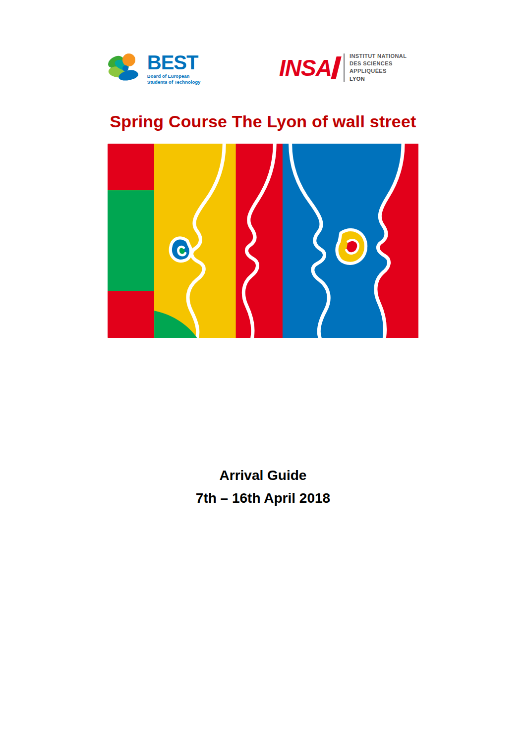BEST Board of European
Students of Technology
INSA
Institut National des Sciences Appliquées Lyon
Spring Course The Lyon of wall street
Arrival Guide
7th – 16th April 2018